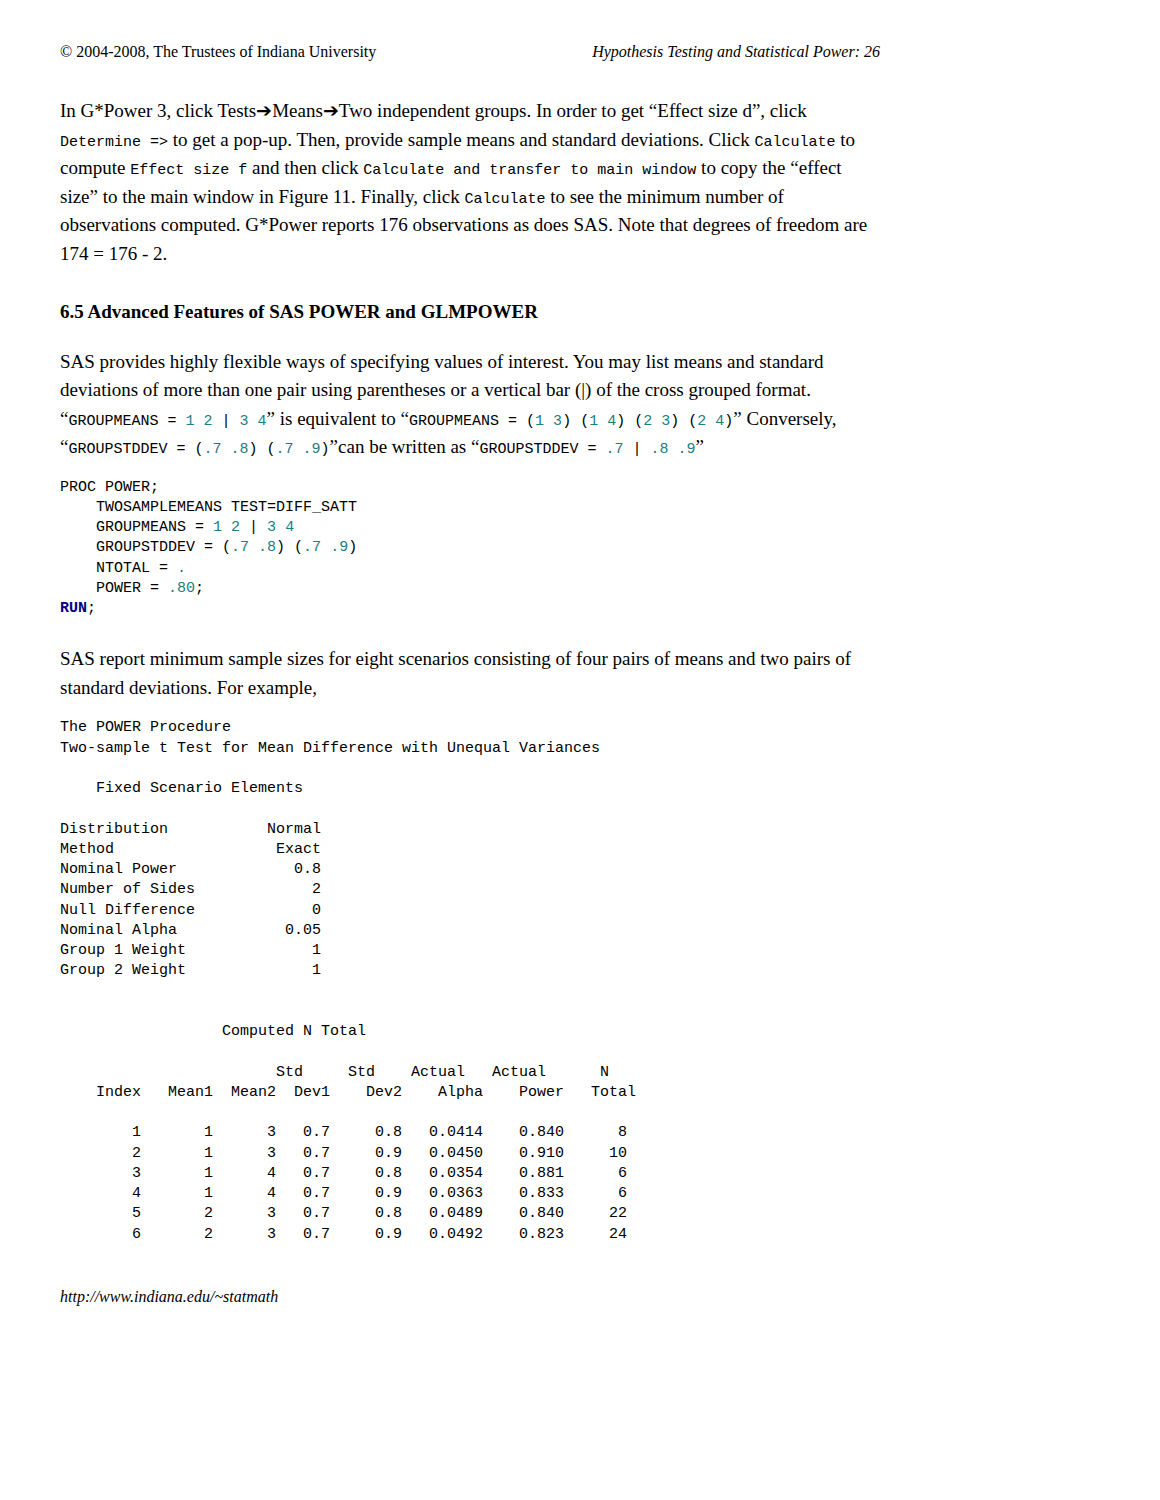© 2004-2008, The Trustees of Indiana University Hypothesis Testing and Statistical Power: 26
In G*Power 3, click Tests➔Means➔Two independent groups. In order to get “Effect size d”, click Determine => to get a pop-up. Then, provide sample means and standard deviations. Click Calculate to compute Effect size f and then click Calculate and transfer to main window to copy the “effect size” to the main window in Figure 11. Finally, click Calculate to see the minimum number of observations computed. G*Power reports 176 observations as does SAS. Note that degrees of freedom are 174 = 176 - 2.
6.5 Advanced Features of SAS POWER and GLMPOWER
SAS provides highly flexible ways of specifying values of interest. You may list means and standard deviations of more than one pair using parentheses or a vertical bar (|) of the cross grouped format. “GROUPMEANS = 1 2 | 3 4” is equivalent to “GROUPMEANS = (1 3) (1 4) (2 3) (2 4)” Conversely, “GROUPSTDDEV = (.7 .8) (.7 .9)”can be written as “GROUPSTDDEV = .7 | .8 .9”
PROC POWER;
    TWOSAMPLEMEANS TEST=DIFF_SATT
    GROUPMEANS = 1 2 | 3 4
    GROUPSTDDEV = (.7 .8) (.7 .9)
    NTOTAL = .
    POWER = .80;
RUN;
SAS report minimum sample sizes for eight scenarios consisting of four pairs of means and two pairs of standard deviations. For example,
The POWER Procedure
Two-sample t Test for Mean Difference with Unequal Variances

    Fixed Scenario Elements

Distribution           Normal
Method                  Exact
Nominal Power             0.8
Number of Sides             2
Null Difference             0
Nominal Alpha            0.05
Group 1 Weight              1
Group 2 Weight              1


                  Computed N Total

                        Std     Std    Actual   Actual      N
    Index   Mean1  Mean2  Dev1    Dev2    Alpha    Power   Total

        1       1      3   0.7     0.8   0.0414    0.840      8
        2       1      3   0.7     0.9   0.0450    0.910     10
        3       1      4   0.7     0.8   0.0354    0.881      6
        4       1      4   0.7     0.9   0.0363    0.833      6
        5       2      3   0.7     0.8   0.0489    0.840     22
        6       2      3   0.7     0.9   0.0492    0.823     24
http://www.indiana.edu/~statmath